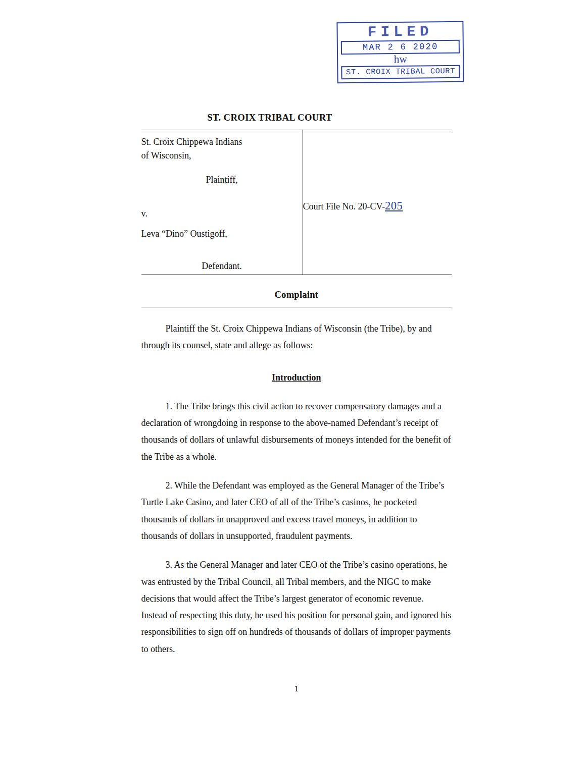FILED
MAR 2 6 2020
hw
ST. CROIX TRIBAL COURT
ST. CROIX TRIBAL COURT
| St. Croix Chippewa Indians of Wisconsin, Plaintiff, v. Leva “Dino” Oustigoff, Defendant. | Court File No. 20-CV- 205 |
Complaint
Plaintiff the St. Croix Chippewa Indians of Wisconsin (the Tribe), by and through its counsel, state and allege as follows:
Introduction
The Tribe brings this civil action to recover compensatory damages and a declaration of wrongdoing in response to the above-named Defendant’s receipt of thousands of dollars of unlawful disbursements of moneys intended for the benefit of the Tribe as a whole.
While the Defendant was employed as the General Manager of the Tribe’s Turtle Lake Casino, and later CEO of all of the Tribe’s casinos, he pocketed thousands of dollars in unapproved and excess travel moneys, in addition to thousands of dollars in unsupported, fraudulent payments.
As the General Manager and later CEO of the Tribe’s casino operations, he was entrusted by the Tribal Council, all Tribal members, and the NIGC to make decisions that would affect the Tribe’s largest generator of economic revenue. Instead of respecting this duty, he used his position for personal gain, and ignored his responsibilities to sign off on hundreds of thousands of dollars of improper payments to others.
1